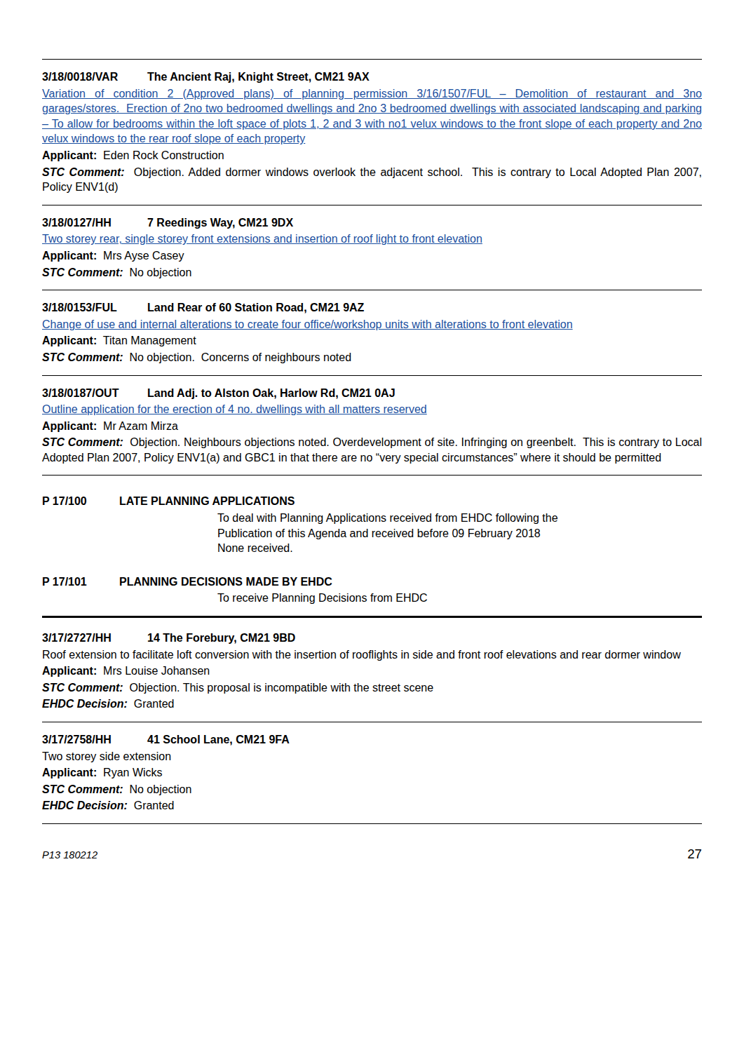3/18/0018/VARThe Ancient Raj, Knight Street, CM21 9AX
Variation of condition 2 (Approved plans) of planning permission 3/16/1507/FUL – Demolition of restaurant and 3no garages/stores. Erection of 2no two bedroomed dwellings and 2no 3 bedroomed dwellings with associated landscaping and parking – To allow for bedrooms within the loft space of plots 1, 2 and 3 with no1 velux windows to the front slope of each property and 2no velux windows to the rear roof slope of each property
Applicant: Eden Rock Construction
STC Comment: Objection. Added dormer windows overlook the adjacent school. This is contrary to Local Adopted Plan 2007, Policy ENV1(d)
3/18/0127/HH7 Reedings Way, CM21 9DX
Two storey rear, single storey front extensions and insertion of roof light to front elevation
Applicant: Mrs Ayse Casey
STC Comment: No objection
3/18/0153/FULLand Rear of 60 Station Road, CM21 9AZ
Change of use and internal alterations to create four office/workshop units with alterations to front elevation
Applicant: Titan Management
STC Comment: No objection. Concerns of neighbours noted
3/18/0187/OUTLand Adj. to Alston Oak, Harlow Rd, CM21 0AJ
Outline application for the erection of 4 no. dwellings with all matters reserved
Applicant: Mr Azam Mirza
STC Comment: Objection. Neighbours objections noted. Overdevelopment of site. Infringing on greenbelt. This is contrary to Local Adopted Plan 2007, Policy ENV1(a) and GBC1 in that there are no “very special circumstances” where it should be permitted
P 17/100
LATE PLANNING APPLICATIONS
To deal with Planning Applications received from EHDC following the
Publication of this Agenda and received before 09 February 2018
None received.
P 17/101
PLANNING DECISIONS MADE BY EHDC
To receive Planning Decisions from EHDC
3/17/2727/HH14 The Forebury, CM21 9BD
Roof extension to facilitate loft conversion with the insertion of rooflights in side and front roof elevations and rear dormer window
Applicant: Mrs Louise Johansen
STC Comment: Objection. This proposal is incompatible with the street scene
EHDC Decision: Granted
3/17/2758/HH41 School Lane, CM21 9FA
Two storey side extension
Applicant: Ryan Wicks
STC Comment: No objection
EHDC Decision: Granted
P13 180212
27